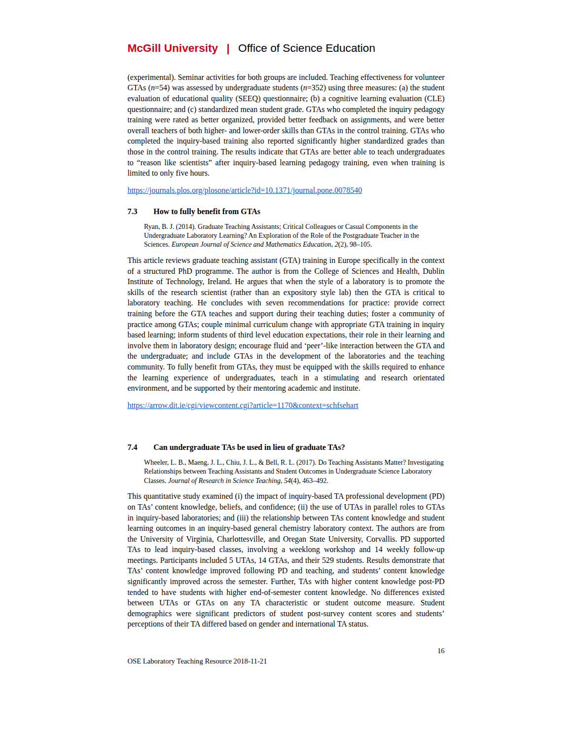McGill University|Office of Science Education
(experimental). Seminar activities for both groups are included. Teaching effectiveness for volunteer GTAs (n=54) was assessed by undergraduate students (n=352) using three measures: (a) the student evaluation of educational quality (SEEQ) questionnaire; (b) a cognitive learning evaluation (CLE) questionnaire; and (c) standardized mean student grade. GTAs who completed the inquiry pedagogy training were rated as better organized, provided better feedback on assignments, and were better overall teachers of both higher- and lower-order skills than GTAs in the control training. GTAs who completed the inquiry-based training also reported significantly higher standardized grades than those in the control training. The results indicate that GTAs are better able to teach undergraduates to “reason like scientists” after inquiry-based learning pedagogy training, even when training is limited to only five hours.
https://journals.plos.org/plosone/article?id=10.1371/journal.pone.0078540
7.3 How to fully benefit from GTAs
Ryan, B. J. (2014). Graduate Teaching Assistants; Critical Colleagues or Casual Components in the Undergraduate Laboratory Learning? An Exploration of the Role of the Postgraduate Teacher in the Sciences. European Journal of Science and Mathematics Education, 2(2), 98–105.
This article reviews graduate teaching assistant (GTA) training in Europe specifically in the context of a structured PhD programme. The author is from the College of Sciences and Health, Dublin Institute of Technology, Ireland. He argues that when the style of a laboratory is to promote the skills of the research scientist (rather than an expository style lab) then the GTA is critical to laboratory teaching. He concludes with seven recommendations for practice: provide correct training before the GTA teaches and support during their teaching duties; foster a community of practice among GTAs; couple minimal curriculum change with appropriate GTA training in inquiry based learning; inform students of third level education expectations, their role in their learning and involve them in laboratory design; encourage fluid and ‘peer’-like interaction between the GTA and the undergraduate; and include GTAs in the development of the laboratories and the teaching community. To fully benefit from GTAs, they must be equipped with the skills required to enhance the learning experience of undergraduates, teach in a stimulating and research orientated environment, and be supported by their mentoring academic and institute.
https://arrow.dit.ie/cgi/viewcontent.cgi?article=1170&context=schfsehart
7.4 Can undergraduate TAs be used in lieu of graduate TAs?
Wheeler, L. B., Maeng, J. L., Chiu, J. L., & Bell, R. L. (2017). Do Teaching Assistants Matter? Investigating Relationships between Teaching Assistants and Student Outcomes in Undergraduate Science Laboratory Classes. Journal of Research in Science Teaching, 54(4), 463–492.
This quantitative study examined (i) the impact of inquiry-based TA professional development (PD) on TAs’ content knowledge, beliefs, and confidence; (ii) the use of UTAs in parallel roles to GTAs in inquiry-based laboratories; and (iii) the relationship between TAs content knowledge and student learning outcomes in an inquiry-based general chemistry laboratory context. The authors are from the University of Virginia, Charlottesville, and Oregan State University, Corvallis. PD supported TAs to lead inquiry-based classes, involving a weeklong workshop and 14 weekly follow-up meetings. Participants included 5 UTAs, 14 GTAs, and their 529 students. Results demonstrate that TAs’ content knowledge improved following PD and teaching, and students’ content knowledge significantly improved across the semester. Further, TAs with higher content knowledge post-PD tended to have students with higher end-of-semester content knowledge. No differences existed between UTAs or GTAs on any TA characteristic or student outcome measure. Student demographics were significant predictors of student post-survey content scores and students’ perceptions of their TA differed based on gender and international TA status.
16
OSE Laboratory Teaching Resource 2018-11-21